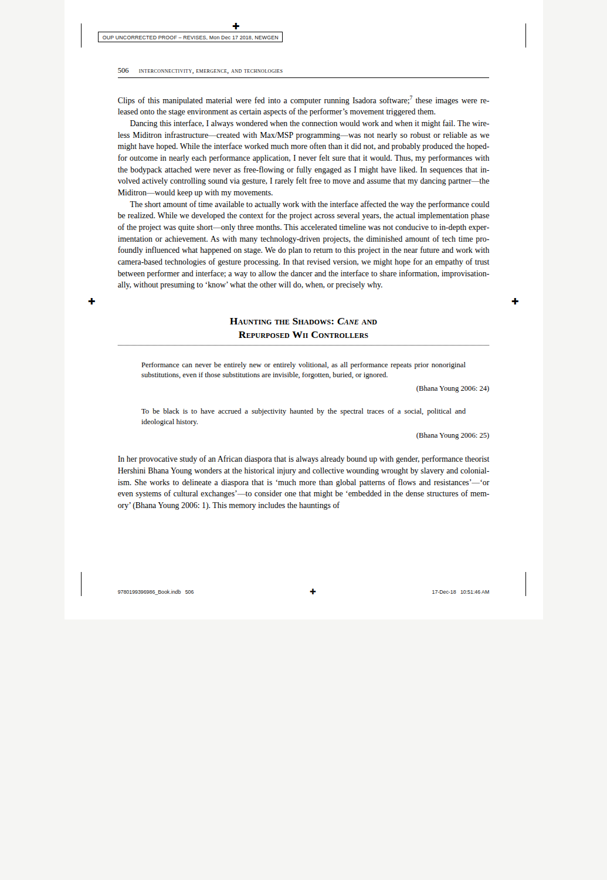✚
✚
OUP UNCORRECTED PROOF – REVISES, Mon Dec 17 2018, NEWGEN
✚
506 interconnectivity, emergence, and technologies
Clips of this manipulated material were fed into a computer running Isadora software;7 these images were released onto the stage environment as certain aspects of the performer’s movement triggered them.
Dancing this interface, I always wondered when the connection would work and when it might fail. The wireless Miditron infrastructure—created with Max/MSP programming—was not nearly so robust or reliable as we might have hoped. While the interface worked much more often than it did not, and probably produced the hoped-for outcome in nearly each performance application, I never felt sure that it would. Thus, my performances with the bodypack attached were never as free-flowing or fully engaged as I might have liked. In sequences that involved actively controlling sound via gesture, I rarely felt free to move and assume that my dancing partner—the Miditron—would keep up with my movements.
The short amount of time available to actually work with the interface affected the way the performance could be realized. While we developed the context for the project across several years, the actual implementation phase of the project was quite short—only three months. This accelerated timeline was not conducive to in-depth experimentation or achievement. As with many technology-driven projects, the diminished amount of tech time profoundly influenced what happened on stage. We do plan to return to this project in the near future and work with camera-based technologies of gesture processing. In that revised version, we might hope for an empathy of trust between performer and interface; a way to allow the dancer and the interface to share information, improvisationally, without presuming to ‘know’ what the other will do, when, or precisely why.
Haunting the Shadows: Cane and
Repurposed Wii Controllers
Performance can never be entirely new or entirely volitional, as all performance repeats prior nonoriginal substitutions, even if those substitutions are invisible, forgotten, buried, or ignored.
(Bhana Young 2006: 24)
To be black is to have accrued a subjectivity haunted by the spectral traces of a social, political and ideological history.
(Bhana Young 2006: 25)
In her provocative study of an African diaspora that is always already bound up with gender, performance theorist Hershini Bhana Young wonders at the historical injury and collective wounding wrought by slavery and colonialism. She works to delineate a diaspora that is ‘much more than global patterns of flows and resistances’—‘or even systems of cultural exchanges’—to consider one that might be ‘embedded in the dense structures of memory’ (Bhana Young 2006: 1). This memory includes the hauntings of
9780199396986_Book.indb 506 ✚ 17-Dec-18 10:51:46 AM